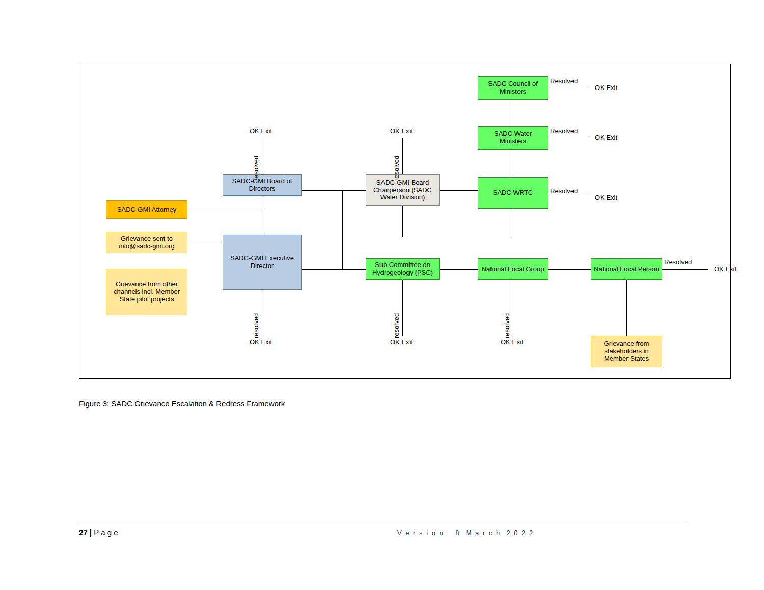SADC Council of Ministers
SADC Water Ministers
SADC WRTC
SADC-GMI Board of Directors
SADC-GMI Executive Director
SADC-GMI Board Chairperson (SADC Water Division)
SADC-GMI Attorney
Grievance sent to info@sadc-gmi.org
Grievance from other channels incl. Member State pilot projects
Sub-Committee on Hydrogeology (PSC)
National Focal Group
National Focal Person
Grievance from stakeholders in Member States
Resolved
OK Exit
Resolved
OK Exit
Resolved
OK Exit
OK Exit
resolved
OK Exit
resolved
OK Exit
resolved
OK Exit
resolved
OK Exit
resolved
Resolved
OK Exit
Figure 3: SADC Grievance Escalation & Redress Framework
27 | P a g e
V e r s i o n : 8 M a r c h 2 0 2 2